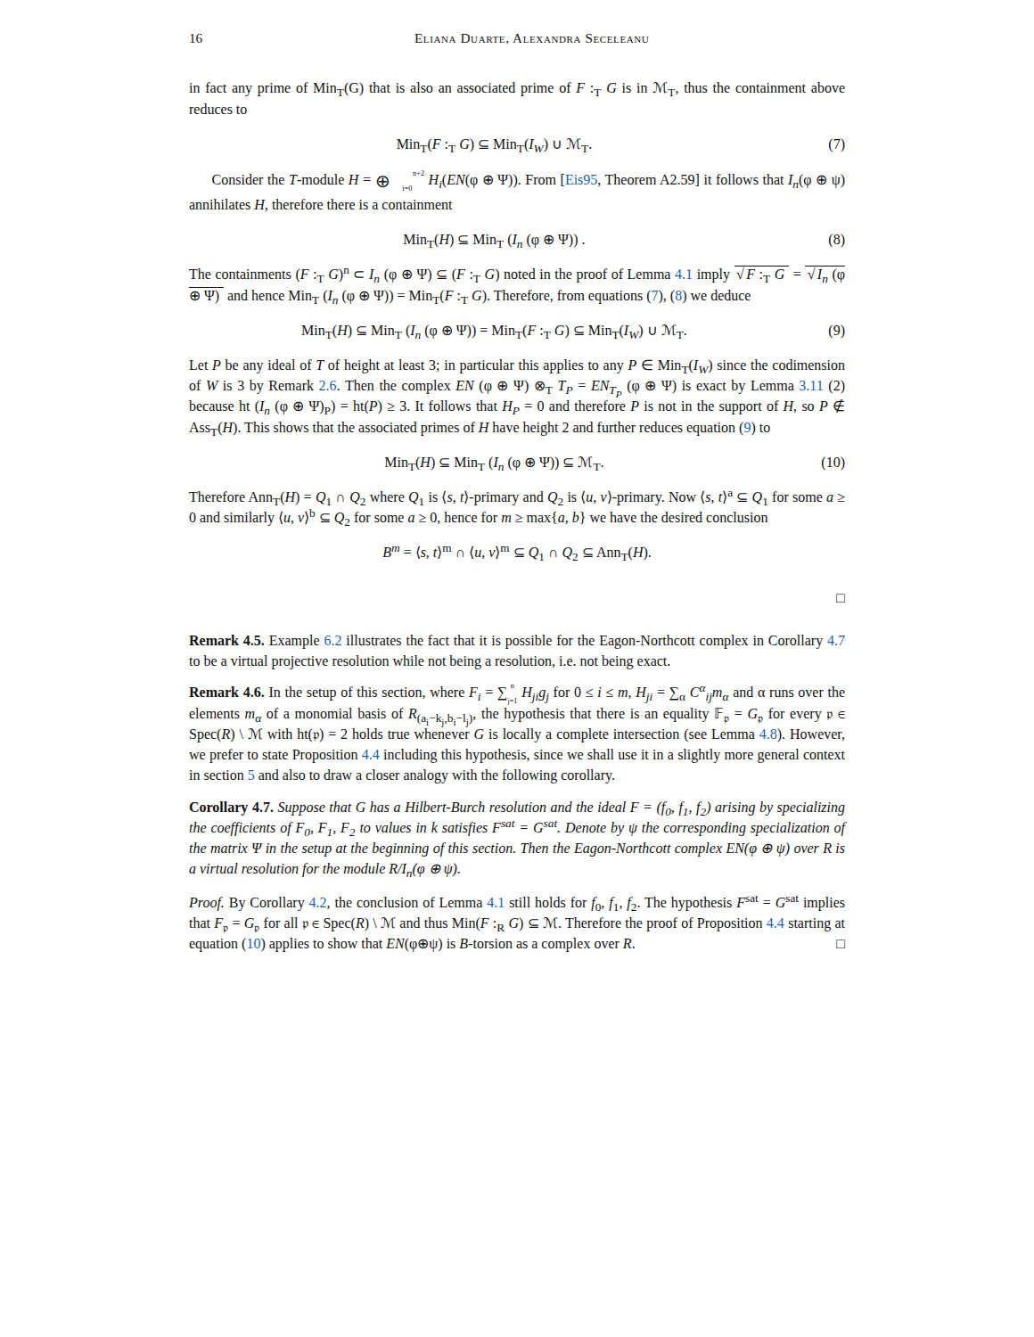16 Eliana Duarte, Alexandra Seceleanu
in fact any prime of MinT(G) that is also an associated prime of F :T G is in ℳT, thus the containment above reduces to
MinT(F :T G) ⊆ MinT(IW) ∪ ℳT.
(7)
Consider the T-module H = ⊕n+2
i=0 Hi(EN(φ ⊕ Ψ)). From [Eis95, Theorem A2.59] it follows that In(φ ⊕ ψ) annihilates H, therefore there is a containment
MinT(H) ⊆ MinT (In (φ ⊕ Ψ)) .
(8)
The containments (F :T G)n ⊂ In (φ ⊕ Ψ) ⊆ (F :T G) noted in the proof of Lemma 4.1 imply √F :T G = √In (φ ⊕ Ψ) and hence MinT (In (φ ⊕ Ψ)) = MinT(F :T G). Therefore, from equations (7), (8) we deduce
MinT(H) ⊆ MinT (In (φ ⊕ Ψ)) = MinT(F :T G) ⊆ MinT(IW) ∪ ℳT.
(9)
Let P be any ideal of T of height at least 3; in particular this applies to any P ∈ MinT(IW) since the codimension of W is 3 by Remark 2.6. Then the complex EN (φ ⊕ Ψ) ⊗T TP = ENTP (φ ⊕ Ψ) is exact by Lemma 3.11 (2) because ht (In (φ ⊕ Ψ)P) = ht(P) ≥ 3. It follows that HP = 0 and therefore P is not in the support of H, so P ∉ AssT(H). This shows that the associated primes of H have height 2 and further reduces equation (9) to
MinT(H) ⊆ MinT (In (φ ⊕ Ψ)) ⊆ ℳT.
(10)
Therefore AnnT(H) = Q1 ∩ Q2 where Q1 is ⟨s, t⟩-primary and Q2 is ⟨u, v⟩-primary. Now ⟨s, t⟩a ⊆ Q1 for some a ≥ 0 and similarly ⟨u, v⟩b ⊆ Q2 for some a ≥ 0, hence for m ≥ max{a, b} we have the desired conclusion
Bm = ⟨s, t⟩m ∩ ⟨u, v⟩m ⊆ Q1 ∩ Q2 ⊆ AnnT(H).
□
Remark 4.5. Example 6.2 illustrates the fact that it is possible for the Eagon-Northcott complex in Corollary 4.7 to be a virtual projective resolution while not being a resolution, i.e. not being exact.
Remark 4.6. In the setup of this section, where Fi = ∑n
j=1 Hjigj for 0 ≤ i ≤ m, Hji = ∑α Cαijmα and α runs over the elements mα of a monomial basis of R(ai−kj,bi−lj), the hypothesis that there is an equality 𝔽𝔭 = G𝔭 for every 𝔭 ∈ Spec(R) \ ℳ with ht(𝔭) = 2 holds true whenever G is locally a complete intersection (see Lemma 4.8). However, we prefer to state Proposition 4.4 including this hypothesis, since we shall use it in a slightly more general context in section 5 and also to draw a closer analogy with the following corollary.
Corollary 4.7. Suppose that G has a Hilbert-Burch resolution and the ideal F = (f0, f1, f2) arising by specializing the coefficients of F0, F1, F2 to values in k satisfies Fsat = Gsat. Denote by ψ the corresponding specialization of the matrix Ψ in the setup at the beginning of this section. Then the Eagon-Northcott complex EN(φ ⊕ ψ) over R is a virtual resolution for the module R/In(φ ⊕ ψ).
Proof. By Corollary 4.2, the conclusion of Lemma 4.1 still holds for f0, f1, f2. The hypothesis Fsat = Gsat implies that F𝔭 = G𝔭 for all 𝔭 ∈ Spec(R) \ ℳ and thus Min(F :R G) ⊆ ℳ. Therefore the proof of Proposition 4.4 starting at equation (10) applies to show that EN(φ⊕ψ) is B-torsion as a complex over R. □